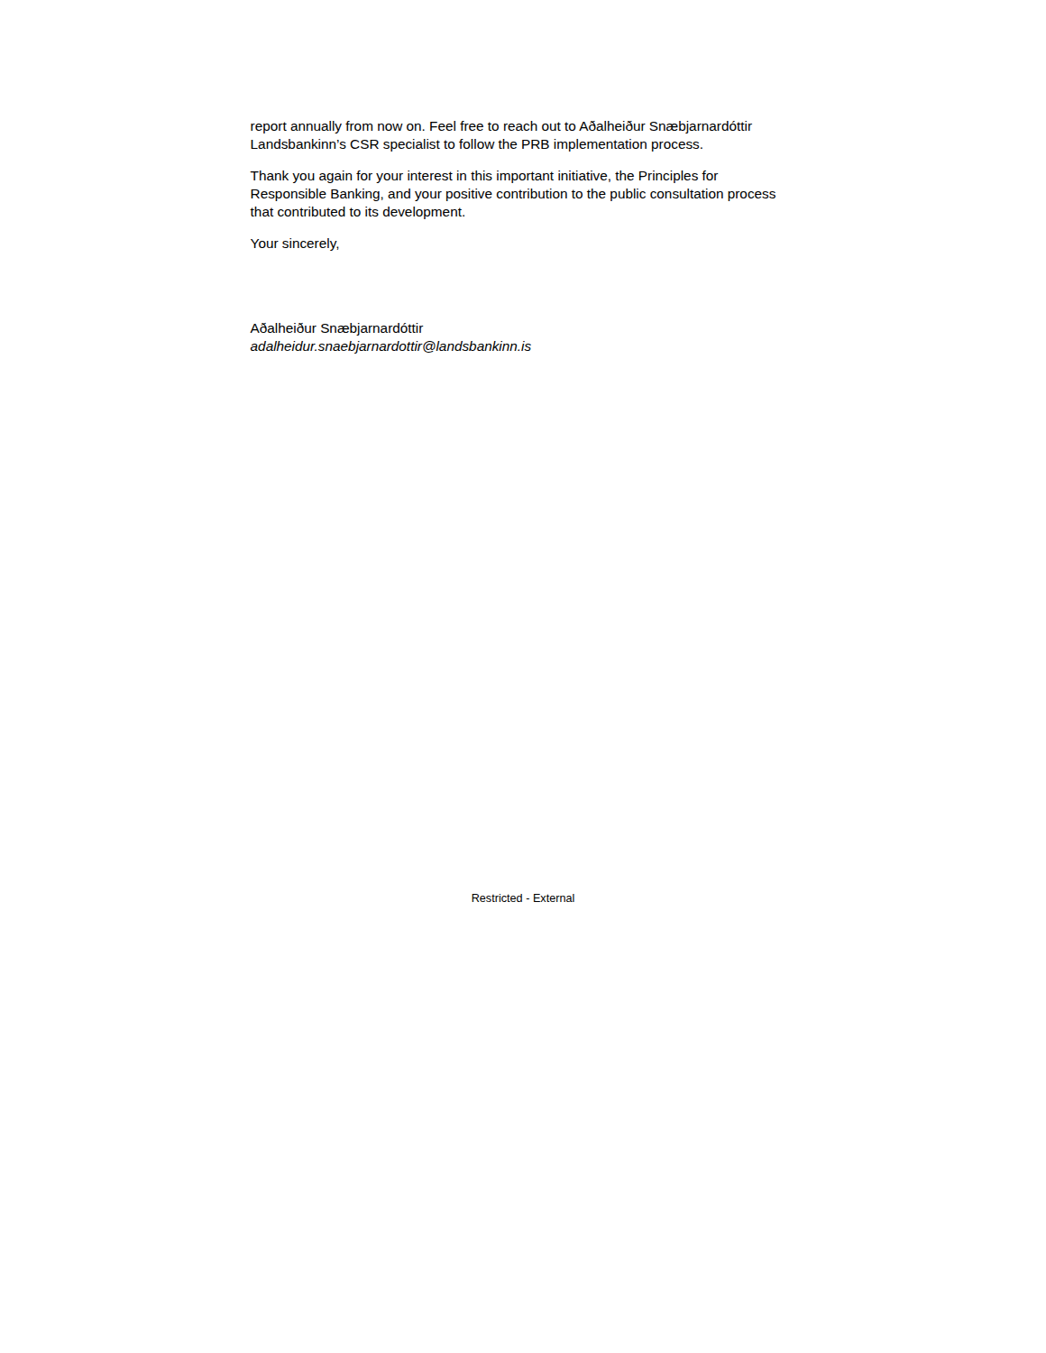report annually from now on. Feel free to reach out to Aðalheiður Snæbjarnardóttir Landsbankinn’s CSR specialist to follow the PRB implementation process.
Thank you again for your interest in this important initiative, the Principles for Responsible Banking, and your positive contribution to the public consultation process that contributed to its development.
Your sincerely,
Aðalheiður Snæbjarnardóttir
adalheidur.snaebjarnardottir@landsbankinn.is
Restricted - External